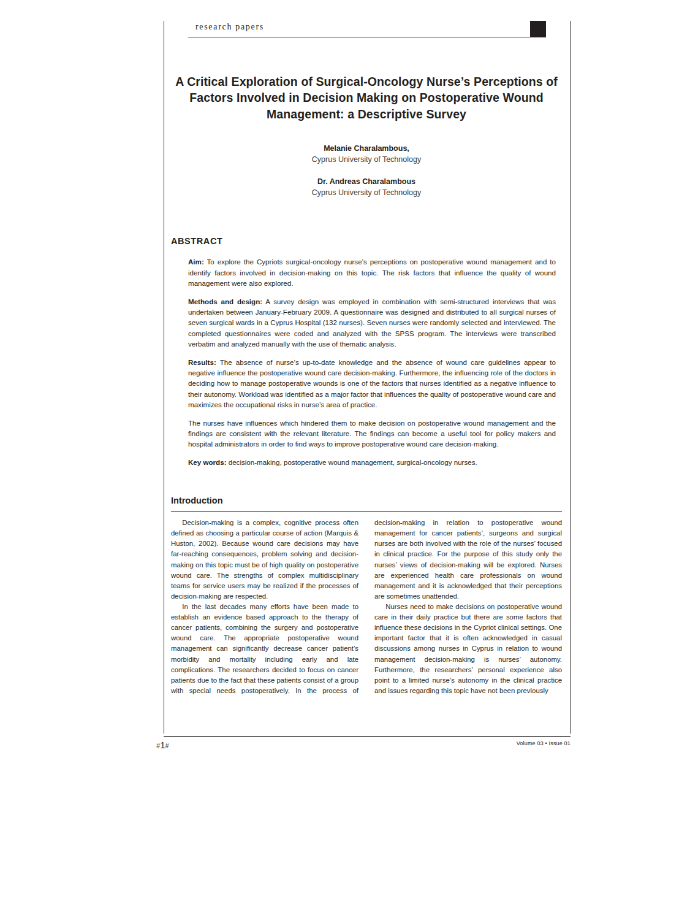research papers
A Critical Exploration of Surgical-Oncology Nurse’s Perceptions of Factors Involved in Decision Making on Postoperative Wound Management: a Descriptive Survey
Melanie Charalambous,
Cyprus University of Technology
Dr. Andreas Charalambous
Cyprus University of Technology
ABSTRACT
Aim: To explore the Cypriots surgical-oncology nurse’s perceptions on postoperative wound management and to identify factors involved in decision-making on this topic. The risk factors that influence the quality of wound management were also explored.
Methods and design: A survey design was employed in combination with semi-structured interviews that was undertaken between January-February 2009. A questionnaire was designed and distributed to all surgical nurses of seven surgical wards in a Cyprus Hospital (132 nurses). Seven nurses were randomly selected and interviewed. The completed questionnaires were coded and analyzed with the SPSS program. The interviews were transcribed verbatim and analyzed manually with the use of thematic analysis.
Results: The absence of nurse’s up-to-date knowledge and the absence of wound care guidelines appear to negative influence the postoperative wound care decision-making. Furthermore, the influencing role of the doctors in deciding how to manage postoperative wounds is one of the factors that nurses identified as a negative influence to their autonomy. Workload was identified as a major factor that influences the quality of postoperative wound care and maximizes the occupational risks in nurse’s area of practice.
The nurses have influences which hindered them to make decision on postoperative wound management and the findings are consistent with the relevant literature. The findings can become a useful tool for policy makers and hospital administrators in order to find ways to improve postoperative wound care decision-making.
Key words: decision-making, postoperative wound management, surgical-oncology nurses.
Introduction
Decision-making is a complex, cognitive process often defined as choosing a particular course of action (Marquis & Huston, 2002). Because wound care decisions may have far-reaching consequences, problem solving and decision-making on this topic must be of high quality on postoperative wound care. The strengths of complex multidisciplinary teams for service users may be realized if the processes of decision-making are respected.
In the last decades many efforts have been made to establish an evidence based approach to the therapy of cancer patients, combining the surgery and postoperative wound care. The appropriate postoperative wound management can significantly decrease cancer patient’s morbidity and mortality including early and late complications. The researchers decided to focus on cancer patients due to the fact that these patients consist of a group with special needs postoperatively. In the process of decision-making in relation to postoperative wound management for cancer patients’, surgeons and surgical nurses are both involved with the role of the nurses’ focused in clinical practice. For the purpose of this study only the nurses’ views of decision-making will be explored. Nurses are experienced health care professionals on wound management and it is acknowledged that their perceptions are sometimes unattended.
Nurses need to make decisions on postoperative wound care in their daily practice but there are some factors that influence these decisions in the Cypriot clinical settings. One important factor that it is often acknowledged in casual discussions among nurses in Cyprus in relation to wound management decision-making is nurses’ autonomy. Furthermore, the researchers’ personal experience also point to a limited nurse’s autonomy in the clinical practice and issues regarding this topic have not been previously
#1#
Volume 03 • Issue 01